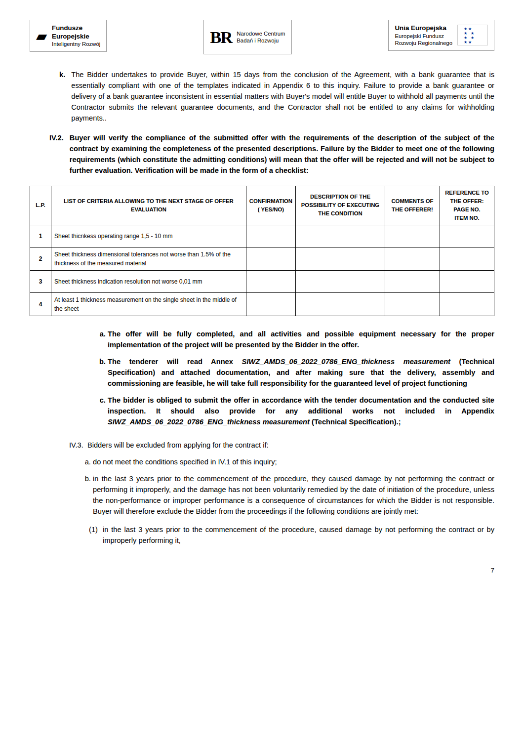▰ Fundusze Europejskie Inteligentny Rozwój
BR Narodowe Centrum
Badań i Rozwoju
Unia Europejska Europejski Fundusz
Rozwoju Regionalnego
k. The Bidder undertakes to provide Buyer, within 15 days from the conclusion of the Agreement, with a bank guarantee that is essentially compliant with one of the templates indicated in Appendix 6 to this inquiry. Failure to provide a bank guarantee or delivery of a bank guarantee inconsistent in essential matters with Buyer's model will entitle Buyer to withhold all payments until the Contractor submits the relevant guarantee documents, and the Contractor shall not be entitled to any claims for withholding payments..
IV.2. Buyer will verify the compliance of the submitted offer with the requirements of the description of the subject of the contract by examining the completeness of the presented descriptions. Failure by the Bidder to meet one of the following requirements (which constitute the admitting conditions) will mean that the offer will be rejected and will not be subject to further evaluation. Verification will be made in the form of a checklist:
| L.P. | LIST OF CRITERIA ALLOWING TO THE NEXT STAGE OF OFFER EVALUATION | CONFIRMATION ( YES/NO) | DESCRIPTION OF THE POSSIBILITY OF EXECUTING THE CONDITION | COMMENTS OF THE OFFERER! | REFERENCE TO THE OFFER: PAGE NO. ITEM NO. |
| --- | --- | --- | --- | --- | --- |
| 1 | Sheet thicnkess operating range 1,5 - 10 mm | | | | |
| 2 | Sheet thickness dimensional tolerances not worse than 1.5% of the thickness of the measured material | | | | |
| 3 | Sheet thickness indication resolution not worse 0,01 mm | | | | |
| 4 | At least 1 thickness measurement on the single sheet in the middle of the sheet | | | | |
The offer will be fully completed, and all activities and possible equipment necessary for the proper implementation of the project will be presented by the Bidder in the offer.
The tenderer will read Annex SIWZ_AMDS_06_2022_0786_ENG_thickness measurement (Technical Specification) and attached documentation, and after making sure that the delivery, assembly and commissioning are feasible, he will take full responsibility for the guaranteed level of project functioning
The bidder is obliged to submit the offer in accordance with the tender documentation and the conducted site inspection. It should also provide for any additional works not included in Appendix SIWZ_AMDS_06_2022_0786_ENG_thickness measurement (Technical Specification).;
IV.3. Bidders will be excluded from applying for the contract if:
do not meet the conditions specified in IV.1 of this inquiry;
in the last 3 years prior to the commencement of the procedure, they caused damage by not performing the contract or performing it improperly, and the damage has not been voluntarily remedied by the date of initiation of the procedure, unless the non-performance or improper performance is a consequence of circumstances for which the Bidder is not responsible. Buyer will therefore exclude the Bidder from the proceedings if the following conditions are jointly met:
(1) in the last 3 years prior to the commencement of the procedure, caused damage by not performing the contract or by improperly performing it,
7